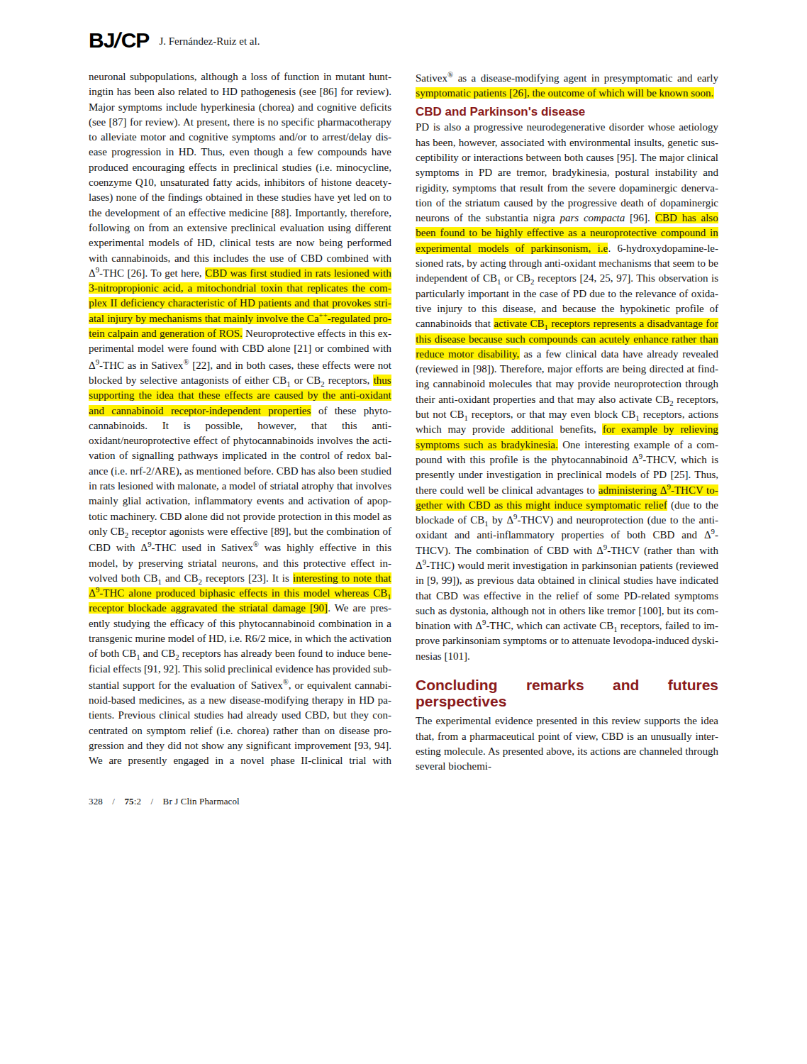BJ/CP
J. Fernández-Ruiz et al.
neuronal subpopulations, although a loss of function in mutant huntingtin has been also related to HD pathogenesis (see [86] for review). Major symptoms include hyperkinesia (chorea) and cognitive deficits (see [87] for review). At present, there is no specific pharmacotherapy to alleviate motor and cognitive symptoms and/or to arrest/delay disease progression in HD. Thus, even though a few compounds have produced encouraging effects in preclinical studies (i.e. minocycline, coenzyme Q10, unsaturated fatty acids, inhibitors of histone deacetylases) none of the findings obtained in these studies have yet led on to the development of an effective medicine [88]. Importantly, therefore, following on from an extensive preclinical evaluation using different experimental models of HD, clinical tests are now being performed with cannabinoids, and this includes the use of CBD combined with Δ9-THC [26]. To get here, CBD was first studied in rats lesioned with 3-nitropropionic acid, a mitochondrial toxin that replicates the complex II deficiency characteristic of HD patients and that provokes striatal injury by mechanisms that mainly involve the Ca++-regulated protein calpain and generation of ROS. Neuroprotective effects in this experimental model were found with CBD alone [21] or combined with Δ9-THC as in Sativex® [22], and in both cases, these effects were not blocked by selective antagonists of either CB1 or CB2 receptors, thus supporting the idea that these effects are caused by the anti-oxidant and cannabinoid receptor-independent properties of these phytocannabinoids. It is possible, however, that this anti-oxidant/neuroprotective effect of phytocannabinoids involves the activation of signalling pathways implicated in the control of redox balance (i.e. nrf-2/ARE), as mentioned before. CBD has also been studied in rats lesioned with malonate, a model of striatal atrophy that involves mainly glial activation, inflammatory events and activation of apoptotic machinery. CBD alone did not provide protection in this model as only CB2 receptor agonists were effective [89], but the combination of CBD with Δ9-THC used in Sativex® was highly effective in this model, by preserving striatal neurons, and this protective effect involved both CB1 and CB2 receptors [23]. It is interesting to note that Δ9-THC alone produced biphasic effects in this model whereas CB1 receptor blockade aggravated the striatal damage [90]. We are presently studying the efficacy of this phytocannabinoid combination in a transgenic murine model of HD, i.e. R6/2 mice, in which the activation of both CB1 and CB2 receptors has already been found to induce beneficial effects [91, 92]. This solid preclinical evidence has provided substantial support for the evaluation of Sativex®, or equivalent cannabinoid-based medicines, as a new disease-modifying therapy in HD patients. Previous clinical studies had already used CBD, but they concentrated on symptom relief (i.e. chorea) rather than on disease progression and they did not show any significant improvement [93, 94]. We are presently engaged in a novel phase II-clinical trial with Sativex® as a disease-modifying agent in presymptomatic and early symptomatic patients [26], the outcome of which will be known soon.
CBD and Parkinson's disease
PD is also a progressive neurodegenerative disorder whose aetiology has been, however, associated with environmental insults, genetic susceptibility or interactions between both causes [95]. The major clinical symptoms in PD are tremor, bradykinesia, postural instability and rigidity, symptoms that result from the severe dopaminergic denervation of the striatum caused by the progressive death of dopaminergic neurons of the substantia nigra pars compacta [96]. CBD has also been found to be highly effective as a neuroprotective compound in experimental models of parkinsonism, i.e. 6-hydroxydopamine-lesioned rats, by acting through anti-oxidant mechanisms that seem to be independent of CB1 or CB2 receptors [24, 25, 97]. This observation is particularly important in the case of PD due to the relevance of oxidative injury to this disease, and because the hypokinetic profile of cannabinoids that activate CB1 receptors represents a disadvantage for this disease because such compounds can acutely enhance rather than reduce motor disability, as a few clinical data have already revealed (reviewed in [98]). Therefore, major efforts are being directed at finding cannabinoid molecules that may provide neuroprotection through their anti-oxidant properties and that may also activate CB2 receptors, but not CB1 receptors, or that may even block CB1 receptors, actions which may provide additional benefits, for example by relieving symptoms such as bradykinesia. One interesting example of a compound with this profile is the phytocannabinoid Δ9-THCV, which is presently under investigation in preclinical models of PD [25]. Thus, there could well be clinical advantages to administering Δ9-THCV together with CBD as this might induce symptomatic relief (due to the blockade of CB1 by Δ9-THCV) and neuroprotection (due to the anti-oxidant and anti-inflammatory properties of both CBD and Δ9-THCV). The combination of CBD with Δ9-THCV (rather than with Δ9-THC) would merit investigation in parkinsonian patients (reviewed in [9, 99]), as previous data obtained in clinical studies have indicated that CBD was effective in the relief of some PD-related symptoms such as dystonia, although not in others like tremor [100], but its combination with Δ9-THC, which can activate CB1 receptors, failed to improve parkinsoniam symptoms or to attenuate levodopa-induced dyskinesias [101].
Concluding remarks and futures perspectives
The experimental evidence presented in this review supports the idea that, from a pharmaceutical point of view, CBD is an unusually interesting molecule. As presented above, its actions are channeled through several biochemi-
328 / 75:2 / Br J Clin Pharmacol